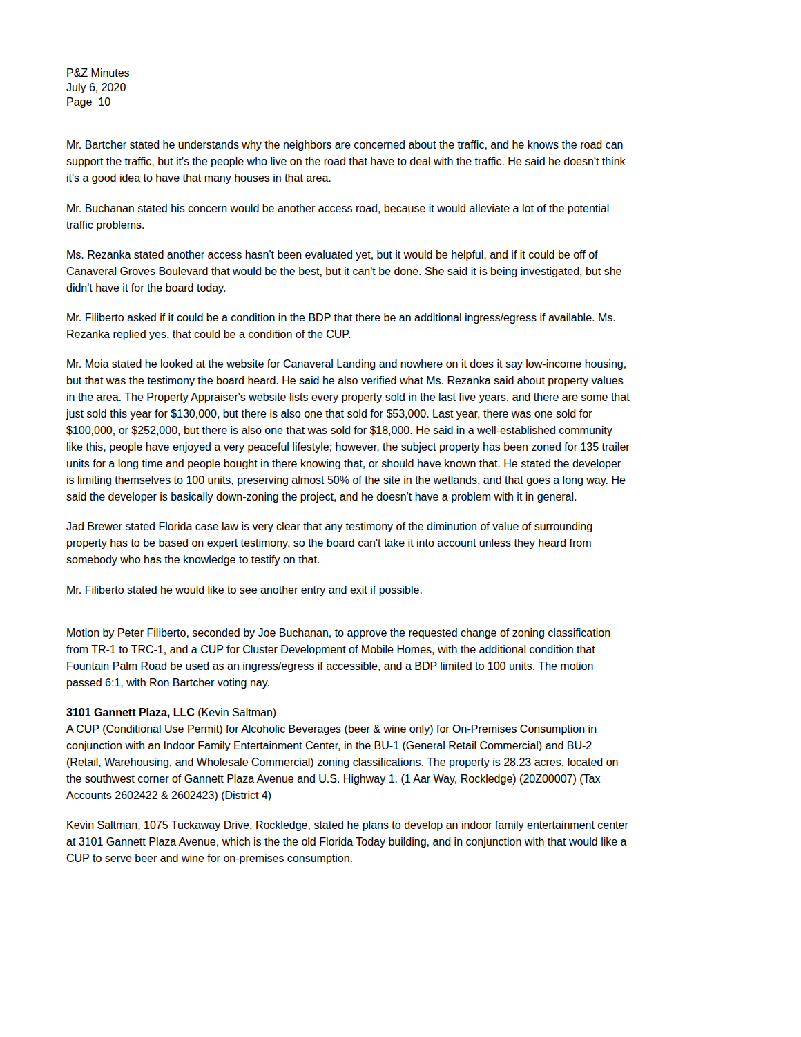P&Z Minutes
July 6, 2020
Page 10
Mr. Bartcher stated he understands why the neighbors are concerned about the traffic, and he knows the road can support the traffic, but it's the people who live on the road that have to deal with the traffic. He said he doesn't think it's a good idea to have that many houses in that area.
Mr. Buchanan stated his concern would be another access road, because it would alleviate a lot of the potential traffic problems.
Ms. Rezanka stated another access hasn't been evaluated yet, but it would be helpful, and if it could be off of Canaveral Groves Boulevard that would be the best, but it can't be done. She said it is being investigated, but she didn't have it for the board today.
Mr. Filiberto asked if it could be a condition in the BDP that there be an additional ingress/egress if available. Ms. Rezanka replied yes, that could be a condition of the CUP.
Mr. Moia stated he looked at the website for Canaveral Landing and nowhere on it does it say low-income housing, but that was the testimony the board heard. He said he also verified what Ms. Rezanka said about property values in the area. The Property Appraiser's website lists every property sold in the last five years, and there are some that just sold this year for $130,000, but there is also one that sold for $53,000. Last year, there was one sold for $100,000, or $252,000, but there is also one that was sold for $18,000. He said in a well-established community like this, people have enjoyed a very peaceful lifestyle; however, the subject property has been zoned for 135 trailer units for a long time and people bought in there knowing that, or should have known that. He stated the developer is limiting themselves to 100 units, preserving almost 50% of the site in the wetlands, and that goes a long way. He said the developer is basically down-zoning the project, and he doesn't have a problem with it in general.
Jad Brewer stated Florida case law is very clear that any testimony of the diminution of value of surrounding property has to be based on expert testimony, so the board can't take it into account unless they heard from somebody who has the knowledge to testify on that.
Mr. Filiberto stated he would like to see another entry and exit if possible.
Motion by Peter Filiberto, seconded by Joe Buchanan, to approve the requested change of zoning classification from TR-1 to TRC-1, and a CUP for Cluster Development of Mobile Homes, with the additional condition that Fountain Palm Road be used as an ingress/egress if accessible, and a BDP limited to 100 units. The motion passed 6:1, with Ron Bartcher voting nay.
3101 Gannett Plaza, LLC (Kevin Saltman)
A CUP (Conditional Use Permit) for Alcoholic Beverages (beer & wine only) for On-Premises Consumption in conjunction with an Indoor Family Entertainment Center, in the BU-1 (General Retail Commercial) and BU-2 (Retail, Warehousing, and Wholesale Commercial) zoning classifications. The property is 28.23 acres, located on the southwest corner of Gannett Plaza Avenue and U.S. Highway 1. (1 Aar Way, Rockledge) (20Z00007) (Tax Accounts 2602422 & 2602423) (District 4)
Kevin Saltman, 1075 Tuckaway Drive, Rockledge, stated he plans to develop an indoor family entertainment center at 3101 Gannett Plaza Avenue, which is the the old Florida Today building, and in conjunction with that would like a CUP to serve beer and wine for on-premises consumption.